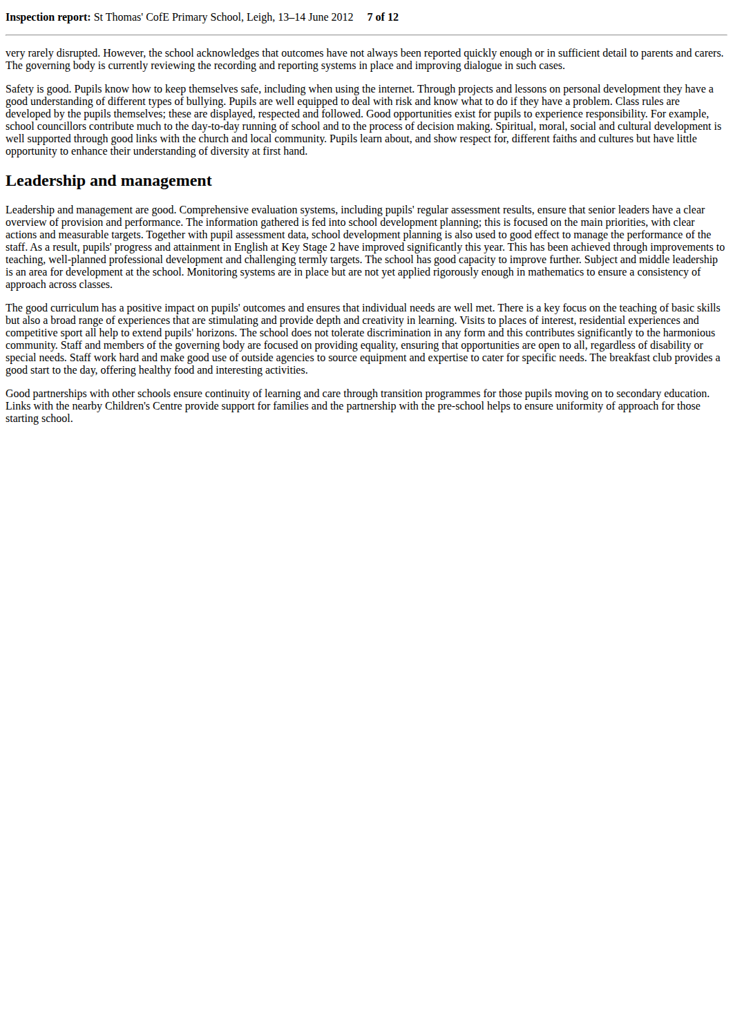Inspection report: St Thomas' CofE Primary School, Leigh, 13–14 June 2012 7 of 12
very rarely disrupted. However, the school acknowledges that outcomes have not always been reported quickly enough or in sufficient detail to parents and carers. The governing body is currently reviewing the recording and reporting systems in place and improving dialogue in such cases.
Safety is good. Pupils know how to keep themselves safe, including when using the internet. Through projects and lessons on personal development they have a good understanding of different types of bullying. Pupils are well equipped to deal with risk and know what to do if they have a problem. Class rules are developed by the pupils themselves; these are displayed, respected and followed. Good opportunities exist for pupils to experience responsibility. For example, school councillors contribute much to the day-to-day running of school and to the process of decision making. Spiritual, moral, social and cultural development is well supported through good links with the church and local community. Pupils learn about, and show respect for, different faiths and cultures but have little opportunity to enhance their understanding of diversity at first hand.
Leadership and management
Leadership and management are good. Comprehensive evaluation systems, including pupils' regular assessment results, ensure that senior leaders have a clear overview of provision and performance. The information gathered is fed into school development planning; this is focused on the main priorities, with clear actions and measurable targets. Together with pupil assessment data, school development planning is also used to good effect to manage the performance of the staff. As a result, pupils' progress and attainment in English at Key Stage 2 have improved significantly this year. This has been achieved through improvements to teaching, well-planned professional development and challenging termly targets. The school has good capacity to improve further. Subject and middle leadership is an area for development at the school. Monitoring systems are in place but are not yet applied rigorously enough in mathematics to ensure a consistency of approach across classes.
The good curriculum has a positive impact on pupils' outcomes and ensures that individual needs are well met. There is a key focus on the teaching of basic skills but also a broad range of experiences that are stimulating and provide depth and creativity in learning. Visits to places of interest, residential experiences and competitive sport all help to extend pupils' horizons. The school does not tolerate discrimination in any form and this contributes significantly to the harmonious community. Staff and members of the governing body are focused on providing equality, ensuring that opportunities are open to all, regardless of disability or special needs. Staff work hard and make good use of outside agencies to source equipment and expertise to cater for specific needs. The breakfast club provides a good start to the day, offering healthy food and interesting activities.
Good partnerships with other schools ensure continuity of learning and care through transition programmes for those pupils moving on to secondary education. Links with the nearby Children's Centre provide support for families and the partnership with the pre-school helps to ensure uniformity of approach for those starting school.